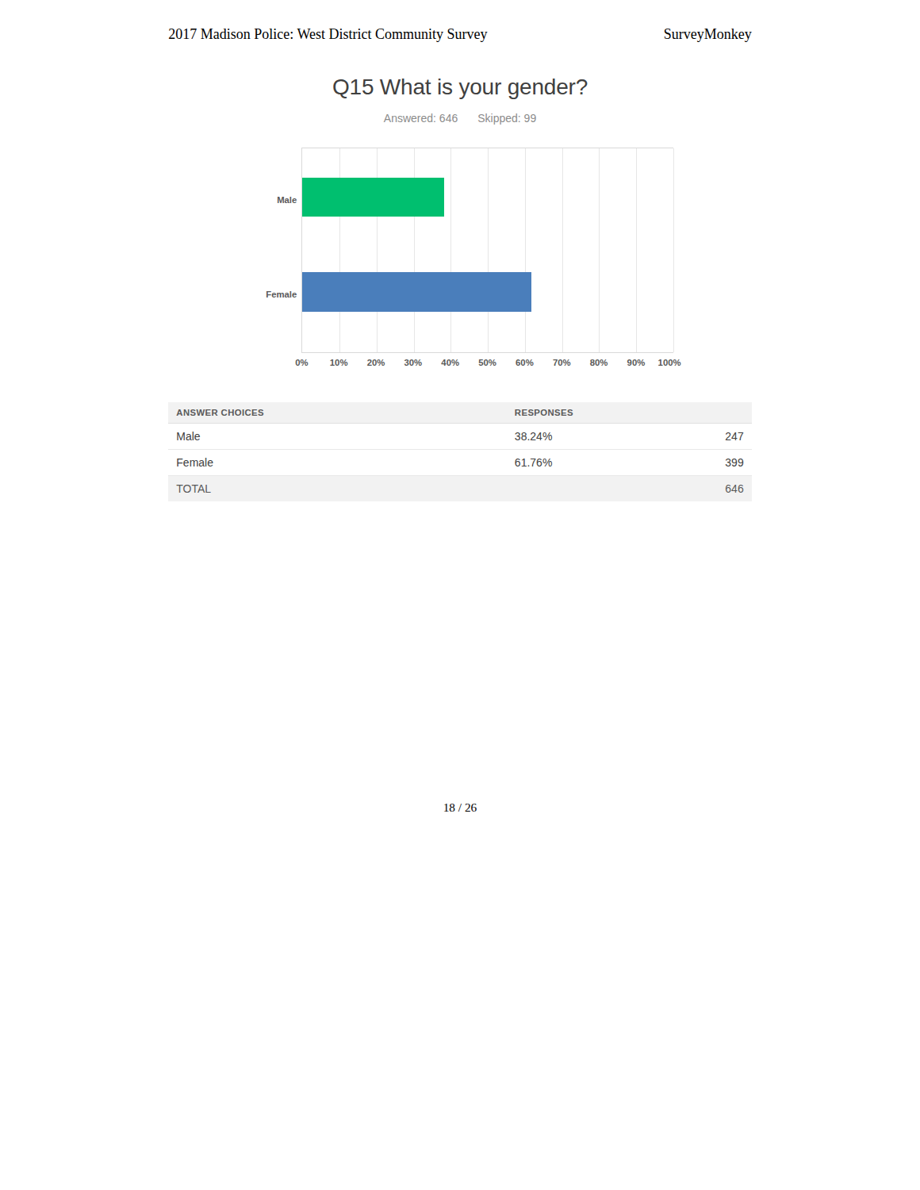2017 Madison Police: West District Community Survey
SurveyMonkey
Q15 What is your gender?
Answered: 646 Skipped: 99
Male Female
0% 10% 20% 30% 40% 50% 60% 70% 80% 90% 100%
| ANSWER CHOICES | RESPONSES |
| --- | --- |
| Male | 38.24% | 247 |
| Female | 61.76% | 399 |
| TOTAL | | 646 |
18 / 26